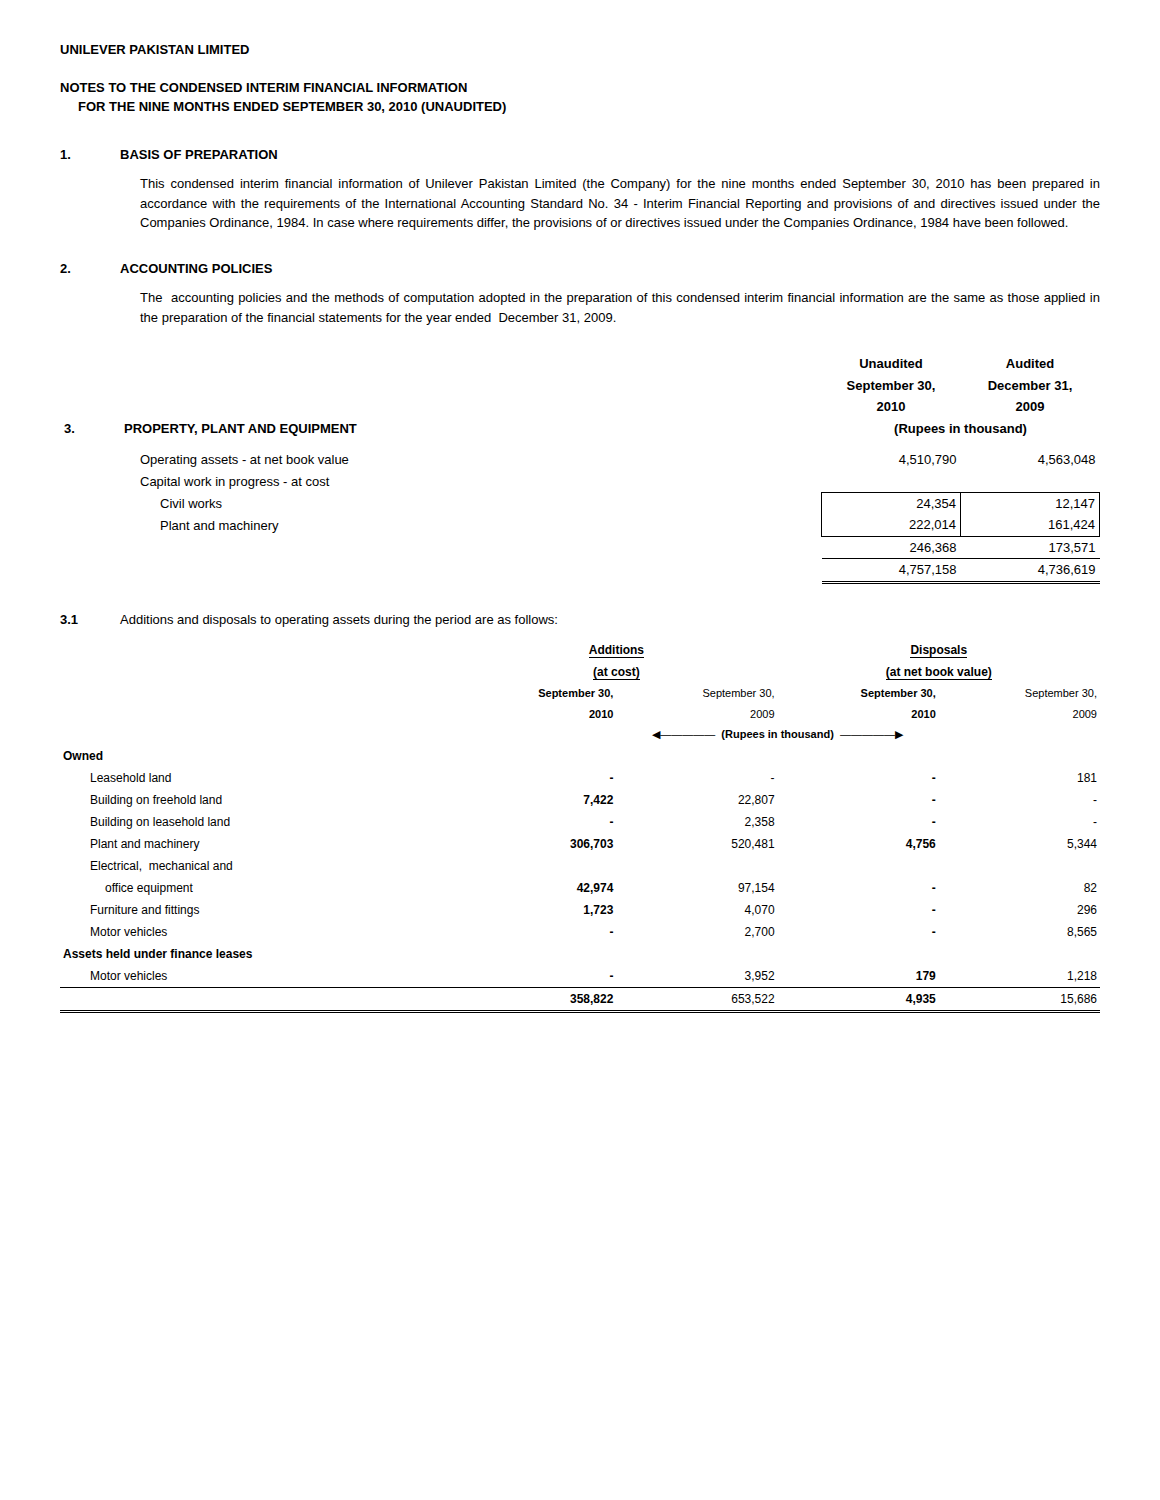UNILEVER PAKISTAN LIMITED
NOTES TO THE CONDENSED INTERIM FINANCIAL INFORMATION FOR THE NINE MONTHS ENDED SEPTEMBER 30, 2010 (UNAUDITED)
1. BASIS OF PREPARATION
This condensed interim financial information of Unilever Pakistan Limited (the Company) for the nine months ended September 30, 2010 has been prepared in accordance with the requirements of the International Accounting Standard No. 34 - Interim Financial Reporting and provisions of and directives issued under the Companies Ordinance, 1984. In case where requirements differ, the provisions of or directives issued under the Companies Ordinance, 1984 have been followed.
2. ACCOUNTING POLICIES
The accounting policies and the methods of computation adopted in the preparation of this condensed interim financial information are the same as those applied in the preparation of the financial statements for the year ended December 31, 2009.
| | Unaudited | Audited |
| | September 30, | December 31, |
| | 2010 | 2009 |
| 3. PROPERTY, PLANT AND EQUIPMENT | (Rupees in thousand) |
| Operating assets - at net book value | 4,510,790 | 4,563,048 |
| Capital work in progress - at cost | | |
| Civil works | 24,354 | 12,147 |
| Plant and machinery | 222,014 | 161,424 |
| | 246,368 | 173,571 |
| | 4,757,158 | 4,736,619 |
3.1 Additions and disposals to operating assets during the period are as follows:
| | Additions | Disposals |
| | (at cost) | (at net book value) |
| | September 30, | September 30, | September 30, | September 30, |
| | 2010 | 2009 | 2010 | 2009 |
| | ◀————— (Rupees in thousand) —————▶ |
| Owned | |
| Leasehold land | - | - | - | 181 |
| Building on freehold land | 7,422 | 22,807 | - | - |
| Building on leasehold land | - | 2,358 | - | - |
| Plant and machinery | 306,703 | 520,481 | 4,756 | 5,344 |
| Electrical, mechanical and | | | | |
| office equipment | 42,974 | 97,154 | - | 82 |
| Furniture and fittings | 1,723 | 4,070 | - | 296 |
| Motor vehicles | - | 2,700 | - | 8,565 |
| Assets held under finance leases | |
| Motor vehicles | - | 3,952 | 179 | 1,218 |
| | 358,822 | 653,522 | 4,935 | 15,686 |